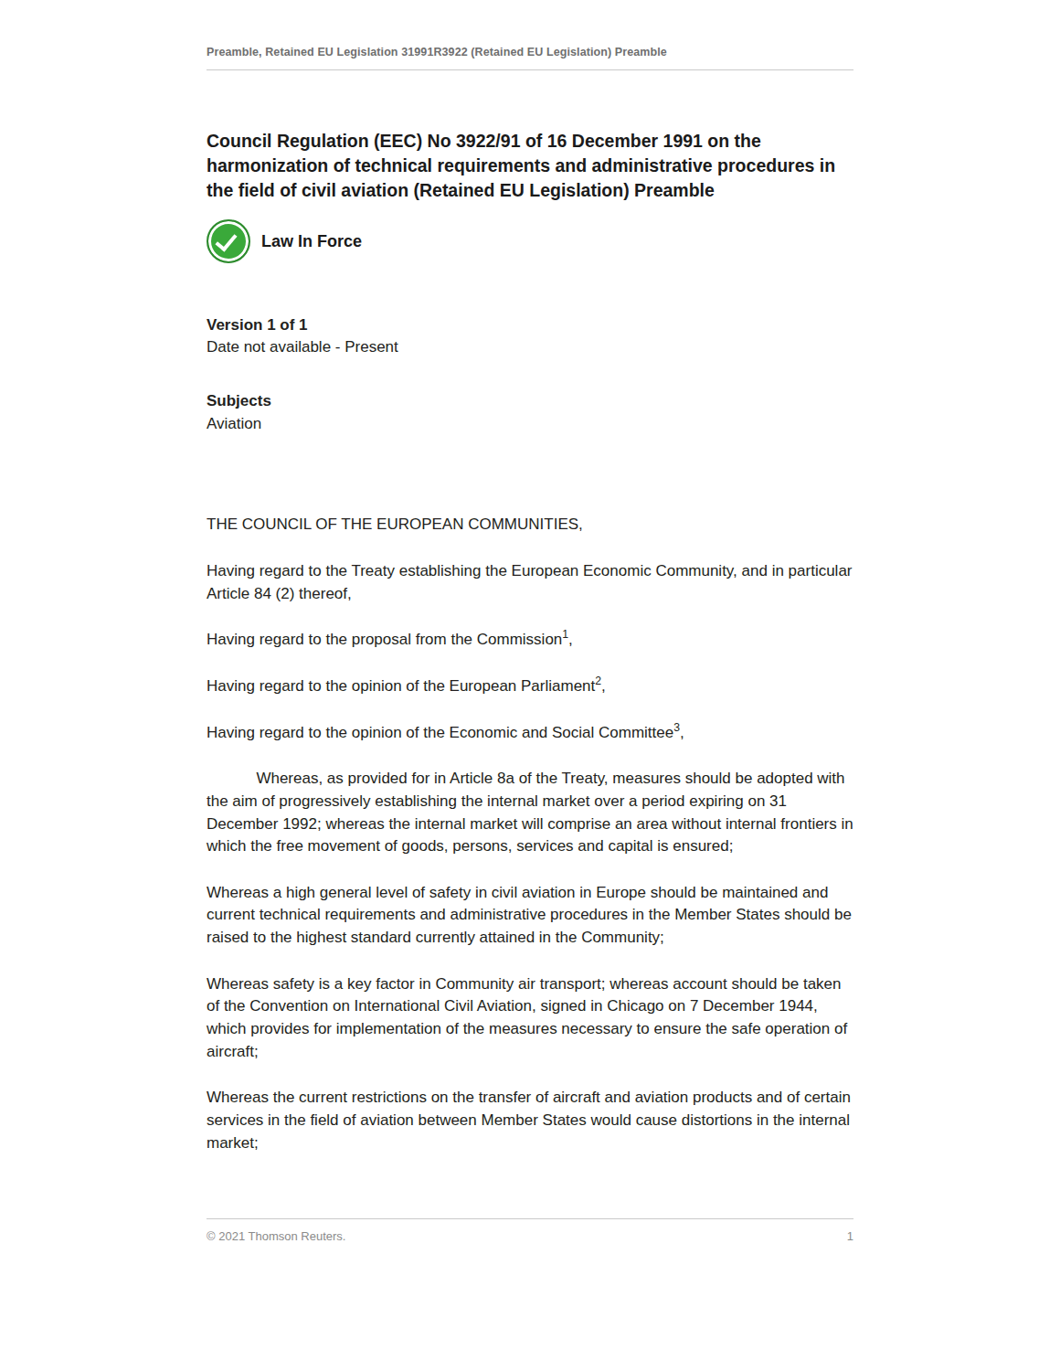Preamble, Retained EU Legislation 31991R3922 (Retained EU Legislation) Preamble
Council Regulation (EEC) No 3922/91 of 16 December 1991 on the harmonization of technical requirements and administrative procedures in the field of civil aviation (Retained EU Legislation) Preamble
Law In Force
Version 1 of 1
Date not available - Present
Subjects
Aviation
THE COUNCIL OF THE EUROPEAN COMMUNITIES,
Having regard to the Treaty establishing the European Economic Community, and in particular Article 84 (2) thereof,
Having regard to the proposal from the Commission1,
Having regard to the opinion of the European Parliament2,
Having regard to the opinion of the Economic and Social Committee3,
Whereas, as provided for in Article 8a of the Treaty, measures should be adopted with the aim of progressively establishing the internal market over a period expiring on 31 December 1992; whereas the internal market will comprise an area without internal frontiers in which the free movement of goods, persons, services and capital is ensured;
Whereas a high general level of safety in civil aviation in Europe should be maintained and current technical requirements and administrative procedures in the Member States should be raised to the highest standard currently attained in the Community;
Whereas safety is a key factor in Community air transport; whereas account should be taken of the Convention on International Civil Aviation, signed in Chicago on 7 December 1944, which provides for implementation of the measures necessary to ensure the safe operation of aircraft;
Whereas the current restrictions on the transfer of aircraft and aviation products and of certain services in the field of aviation between Member States would cause distortions in the internal market;
© 2021 Thomson Reuters. 1